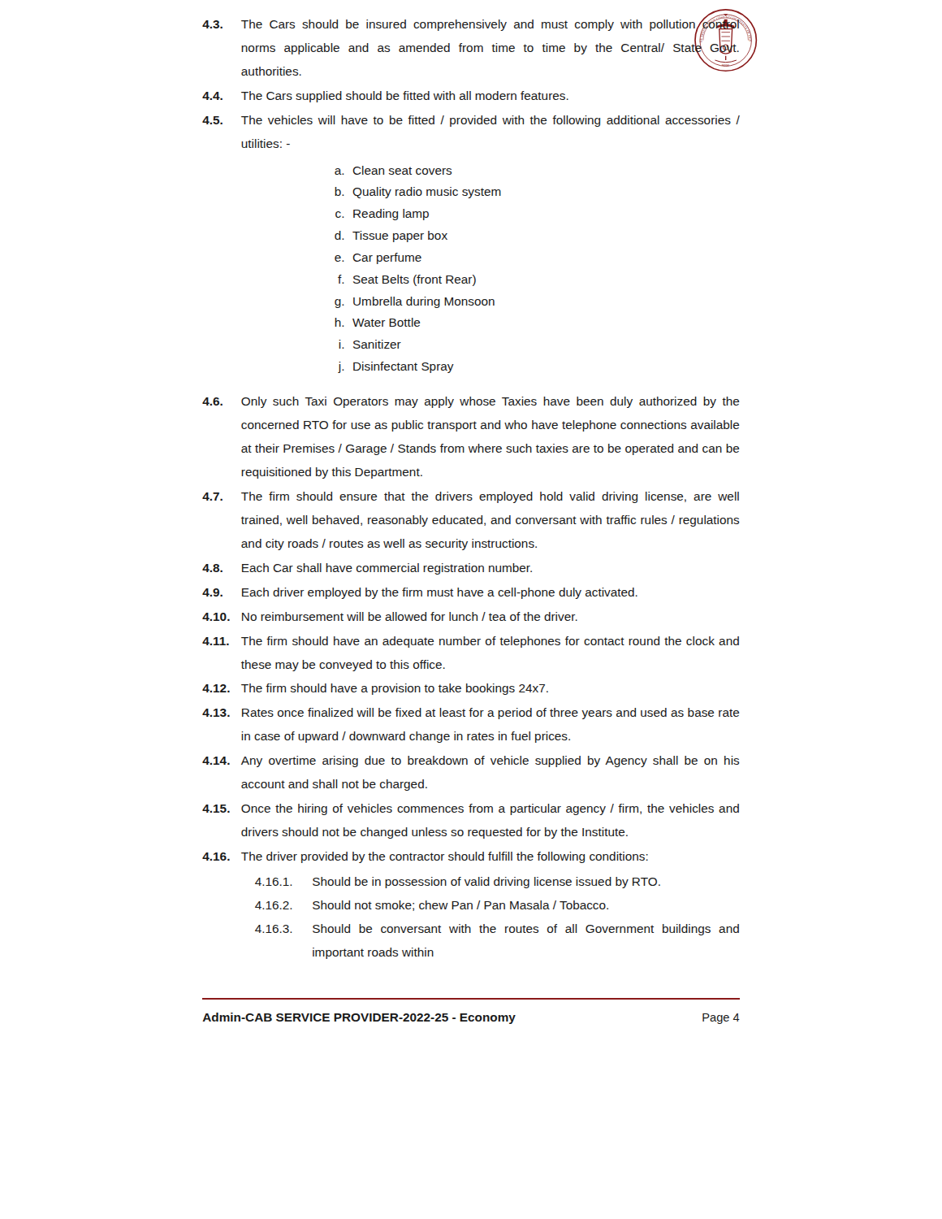भारत THE INSTITUTE OF COST ACCOUNTANTS OF INDIA
4.3. The Cars should be insured comprehensively and must comply with pollution control norms applicable and as amended from time to time by the Central/ State Govt. authorities.
4.4. The Cars supplied should be fitted with all modern features.
4.5. The vehicles will have to be fitted / provided with the following additional accessories / utilities: -
Clean seat covers
Quality radio music system
Reading lamp
Tissue paper box
Car perfume
Seat Belts (front Rear)
Umbrella during Monsoon
Water Bottle
Sanitizer
Disinfectant Spray
4.6. Only such Taxi Operators may apply whose Taxies have been duly authorized by the concerned RTO for use as public transport and who have telephone connections available at their Premises / Garage / Stands from where such taxies are to be operated and can be requisitioned by this Department.
4.7. The firm should ensure that the drivers employed hold valid driving license, are well trained, well behaved, reasonably educated, and conversant with traffic rules / regulations and city roads / routes as well as security instructions.
4.8. Each Car shall have commercial registration number.
4.9. Each driver employed by the firm must have a cell-phone duly activated.
4.10. No reimbursement will be allowed for lunch / tea of the driver.
4.11. The firm should have an adequate number of telephones for contact round the clock and these may be conveyed to this office.
4.12. The firm should have a provision to take bookings 24x7.
4.13. Rates once finalized will be fixed at least for a period of three years and used as base rate in case of upward / downward change in rates in fuel prices.
4.14. Any overtime arising due to breakdown of vehicle supplied by Agency shall be on his account and shall not be charged.
4.15. Once the hiring of vehicles commences from a particular agency / firm, the vehicles and drivers should not be changed unless so requested for by the Institute.
4.16. The driver provided by the contractor should fulfill the following conditions:
4.16.1. Should be in possession of valid driving license issued by RTO.
4.16.2. Should not smoke; chew Pan / Pan Masala / Tobacco.
4.16.3. Should be conversant with the routes of all Government buildings and important roads within
Admin-CAB SERVICE PROVIDER-2022-25 - Economy Page 4